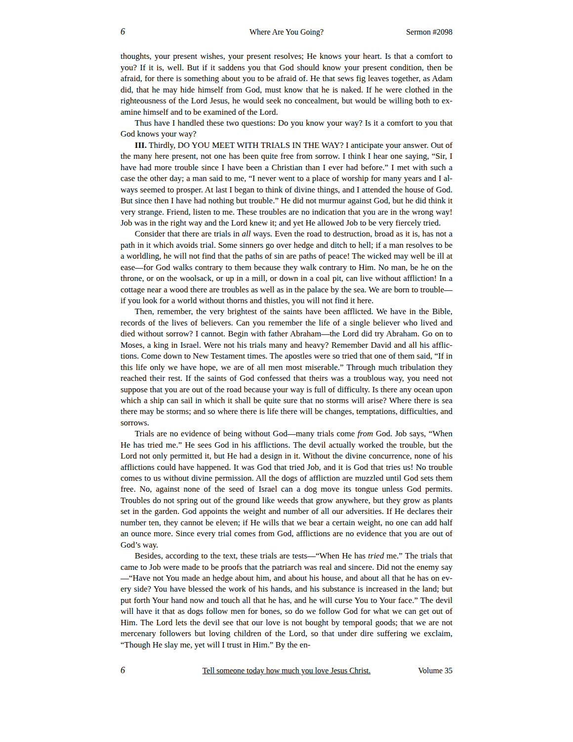6
Where Are You Going?
Sermon #2098
thoughts, your present wishes, your present resolves; He knows your heart. Is that a comfort to you? If it is, well. But if it saddens you that God should know your present condition, then be afraid, for there is something about you to be afraid of. He that sews fig leaves together, as Adam did, that he may hide himself from God, must know that he is naked. If he were clothed in the righteousness of the Lord Jesus, he would seek no concealment, but would be willing both to examine himself and to be examined of the Lord.
Thus have I handled these two questions: Do you know your way? Is it a comfort to you that God knows your way?
III. Thirdly, DO YOU MEET WITH TRIALS IN THE WAY? I anticipate your answer. Out of the many here present, not one has been quite free from sorrow. I think I hear one saying, “Sir, I have had more trouble since I have been a Christian than I ever had before.” I met with such a case the other day; a man said to me, “I never went to a place of worship for many years and I always seemed to prosper. At last I began to think of divine things, and I attended the house of God. But since then I have had nothing but trouble.” He did not murmur against God, but he did think it very strange. Friend, listen to me. These troubles are no indication that you are in the wrong way! Job was in the right way and the Lord knew it; and yet He allowed Job to be very fiercely tried.
Consider that there are trials in all ways. Even the road to destruction, broad as it is, has not a path in it which avoids trial. Some sinners go over hedge and ditch to hell; if a man resolves to be a worldling, he will not find that the paths of sin are paths of peace! The wicked may well be ill at ease—for God walks contrary to them because they walk contrary to Him. No man, be he on the throne, or on the woolsack, or up in a mill, or down in a coal pit, can live without affliction! In a cottage near a wood there are troubles as well as in the palace by the sea. We are born to trouble—if you look for a world without thorns and thistles, you will not find it here.
Then, remember, the very brightest of the saints have been afflicted. We have in the Bible, records of the lives of believers. Can you remember the life of a single believer who lived and died without sorrow? I cannot. Begin with father Abraham—the Lord did try Abraham. Go on to Moses, a king in Israel. Were not his trials many and heavy? Remember David and all his afflictions. Come down to New Testament times. The apostles were so tried that one of them said, “If in this life only we have hope, we are of all men most miserable.” Through much tribulation they reached their rest. If the saints of God confessed that theirs was a troublous way, you need not suppose that you are out of the road because your way is full of difficulty. Is there any ocean upon which a ship can sail in which it shall be quite sure that no storms will arise? Where there is sea there may be storms; and so where there is life there will be changes, temptations, difficulties, and sorrows.
Trials are no evidence of being without God—many trials come from God. Job says, “When He has tried me.” He sees God in his afflictions. The devil actually worked the trouble, but the Lord not only permitted it, but He had a design in it. Without the divine concurrence, none of his afflictions could have happened. It was God that tried Job, and it is God that tries us! No trouble comes to us without divine permission. All the dogs of affliction are muzzled until God sets them free. No, against none of the seed of Israel can a dog move its tongue unless God permits. Troubles do not spring out of the ground like weeds that grow anywhere, but they grow as plants set in the garden. God appoints the weight and number of all our adversities. If He declares their number ten, they cannot be eleven; if He wills that we bear a certain weight, no one can add half an ounce more. Since every trial comes from God, afflictions are no evidence that you are out of God’s way.
Besides, according to the text, these trials are tests—“When He has tried me.” The trials that came to Job were made to be proofs that the patriarch was real and sincere. Did not the enemy say—“Have not You made an hedge about him, and about his house, and about all that he has on every side? You have blessed the work of his hands, and his substance is increased in the land; but put forth Your hand now and touch all that he has, and he will curse You to Your face.” The devil will have it that as dogs follow men for bones, so do we follow God for what we can get out of Him. The Lord lets the devil see that our love is not bought by temporal goods; that we are not mercenary followers but loving children of the Lord, so that under dire suffering we exclaim, “Though He slay me, yet will I trust in Him.” By the en-
6
Tell someone today how much you love Jesus Christ.
Volume 35